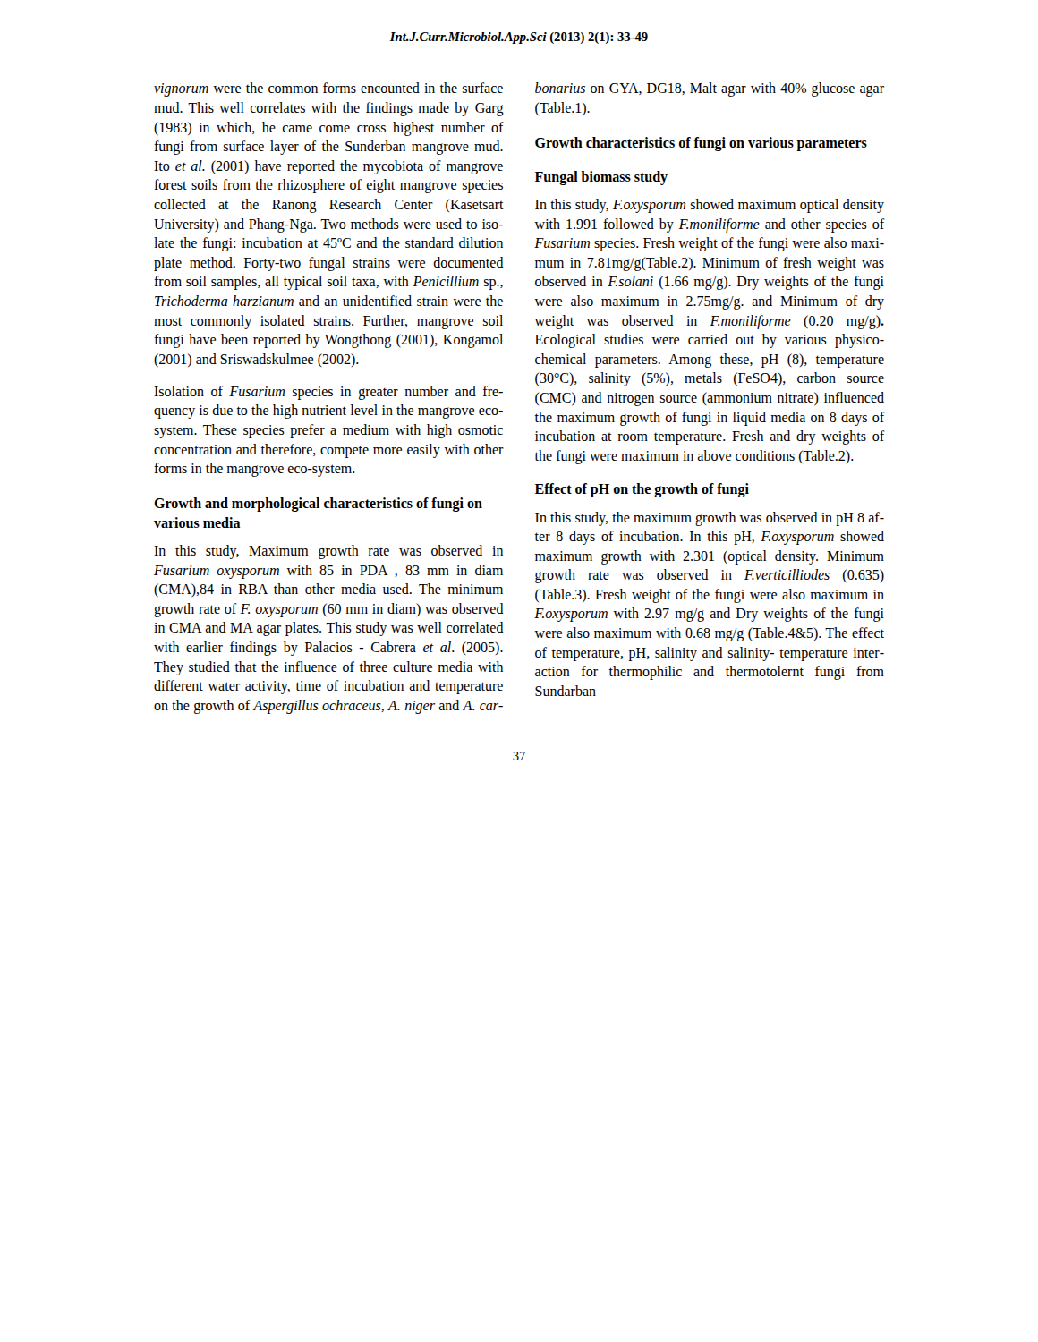Int.J.Curr.Microbiol.App.Sci (2013) 2(1): 33-49
vignorum were the common forms encounted in the surface mud. This well correlates with the findings made by Garg (1983) in which, he came come cross highest number of fungi from surface layer of the Sunderban mangrove mud. Ito et al. (2001) have reported the mycobiota of mangrove forest soils from the rhizosphere of eight mangrove species collected at the Ranong Research Center (Kasetsart University) and Phang-Nga. Two methods were used to isolate the fungi: incubation at 45ºC and the standard dilution plate method. Forty-two fungal strains were documented from soil samples, all typical soil taxa, with Penicillium sp., Trichoderma harzianum and an unidentified strain were the most commonly isolated strains. Further, mangrove soil fungi have been reported by Wongthong (2001), Kongamol (2001) and Sriswadskulmee (2002).
Isolation of Fusarium species in greater number and frequency is due to the high nutrient level in the mangrove eco-system. These species prefer a medium with high osmotic concentration and therefore, compete more easily with other forms in the mangrove eco-system.
Growth and morphological characteristics of fungi on various media
In this study, Maximum growth rate was observed in Fusarium oxysporum with 85 in PDA , 83 mm in diam (CMA),84 in RBA than other media used. The minimum growth rate of F. oxysporum (60 mm in diam) was observed in CMA and MA agar plates. This study was well correlated with earlier findings by Palacios - Cabrera et al. (2005). They studied that the influence of three culture media with different water activity, time of incubation and temperature on the growth of Aspergillus ochraceus, A. niger and A. carbonarius on GYA, DG18, Malt agar with 40% glucose agar (Table.1).
Growth characteristics of fungi on various parameters
Fungal biomass study
In this study, F.oxysporum showed maximum optical density with 1.991 followed by F.moniliforme and other species of Fusarium species. Fresh weight of the fungi were also maximum in 7.81mg/g(Table.2). Minimum of fresh weight was observed in F.solani (1.66 mg/g). Dry weights of the fungi were also maximum in 2.75mg/g. and Minimum of dry weight was observed in F.moniliforme (0.20 mg/g). Ecological studies were carried out by various physico-chemical parameters. Among these, pH (8), temperature (30°C), salinity (5%), metals (FeSO4), carbon source (CMC) and nitrogen source (ammonium nitrate) influenced the maximum growth of fungi in liquid media on 8 days of incubation at room temperature. Fresh and dry weights of the fungi were maximum in above conditions (Table.2).
Effect of pH on the growth of fungi
In this study, the maximum growth was observed in pH 8 after 8 days of incubation. In this pH, F.oxysporum showed maximum growth with 2.301 (optical density. Minimum growth rate was observed in F.verticilliodes (0.635) (Table.3). Fresh weight of the fungi were also maximum in F.oxysporum with 2.97 mg/g and Dry weights of the fungi were also maximum with 0.68 mg/g (Table.4&5). The effect of temperature, pH, salinity and salinity- temperature interaction for thermophilic and thermotolernt fungi from Sundarban
37